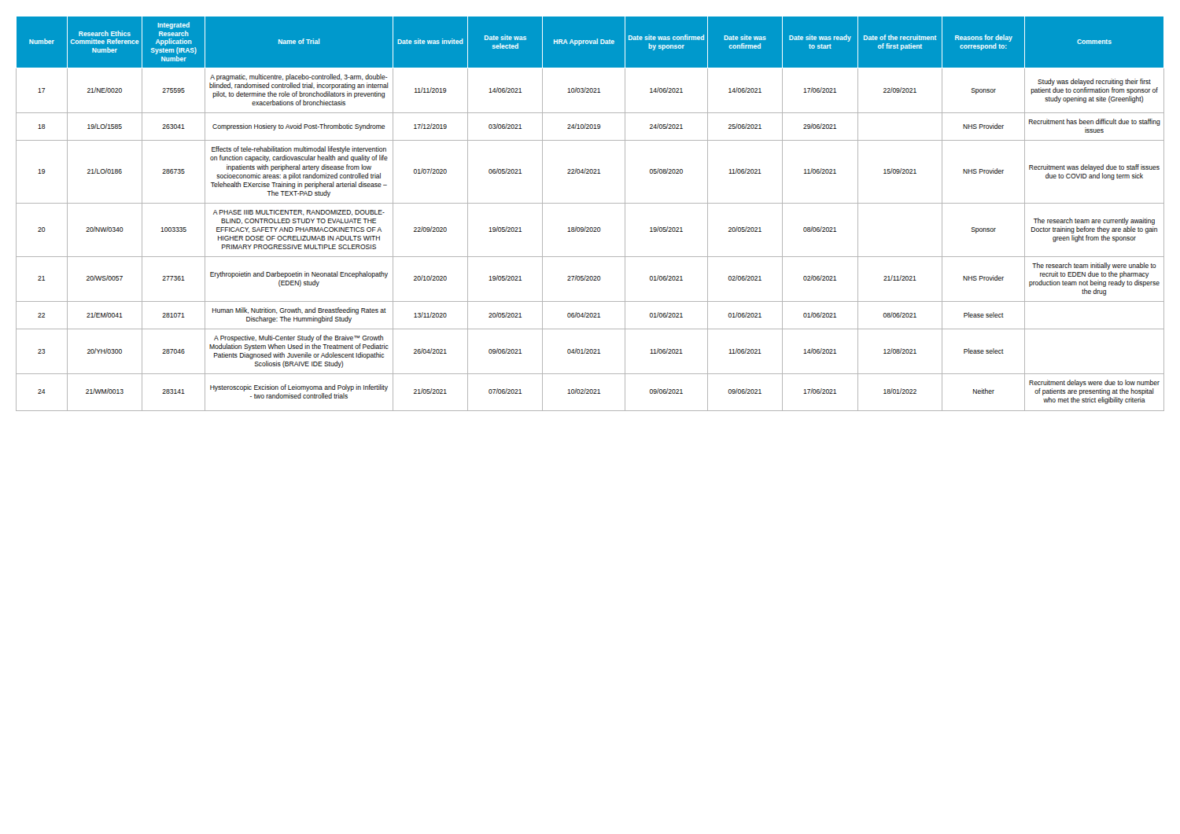| Number | Research Ethics Committee Reference Number | Integrated Research Application System (IRAS) Number | Name of Trial | Date site was invited | Date site was selected | HRA Approval Date | Date site was confirmed by sponsor | Date site was confirmed | Date site was ready to start | Date of the recruitment of first patient | Reasons for delay correspond to: | Comments |
| --- | --- | --- | --- | --- | --- | --- | --- | --- | --- | --- | --- | --- |
| 17 | 21/NE/0020 | 275595 | A pragmatic, multicentre, placebo-controlled, 3-arm, double-blinded, randomised controlled trial, incorporating an internal pilot, to determine the role of bronchodilators in preventing exacerbations of bronchiectasis | 11/11/2019 | 14/06/2021 | 10/03/2021 | 14/06/2021 | 14/06/2021 | 17/06/2021 | 22/09/2021 | Sponsor | Study was delayed recruiting their first patient due to confirmation from sponsor of study opening at site (Greenlight) |
| 18 | 19/LO/1585 | 263041 | Compression Hosiery to Avoid Post-Thrombotic Syndrome | 17/12/2019 | 03/06/2021 | 24/10/2019 | 24/05/2021 | 25/06/2021 | 29/06/2021 | | NHS Provider | Recruitment has been difficult due to staffing issues |
| 19 | 21/LO/0186 | 286735 | Effects of tele-rehabilitation multimodal lifestyle intervention on function capacity, cardiovascular health and quality of life inpatients with peripheral artery disease from low socioeconomic areas: a pilot randomized controlled trial Telehealth EXercise Training in peripheral arterial disease –The TEXT-PAD study | 01/07/2020 | 06/05/2021 | 22/04/2021 | 05/08/2020 | 11/06/2021 | 11/06/2021 | 15/09/2021 | NHS Provider | Recruitment was delayed due to staff issues due to COVID and long term sick |
| 20 | 20/NW/0340 | 1003335 | A PHASE IIIB MULTICENTER, RANDOMIZED, DOUBLE-BLIND, CONTROLLED STUDY TO EVALUATE THE EFFICACY, SAFETY AND PHARMACOKINETICS OF A HIGHER DOSE OF OCRELIZUMAB IN ADULTS WITH PRIMARY PROGRESSIVE MULTIPLE SCLEROSIS | 22/09/2020 | 19/05/2021 | 18/09/2020 | 19/05/2021 | 20/05/2021 | 08/06/2021 | | Sponsor | The research team are currently awaiting Doctor training before they are able to gain green light from the sponsor |
| 21 | 20/WS/0057 | 277361 | Erythropoietin and Darbepoetin in Neonatal Encephalopathy (EDEN) study | 20/10/2020 | 19/05/2021 | 27/05/2020 | 01/06/2021 | 02/06/2021 | 02/06/2021 | 21/11/2021 | NHS Provider | The research team initially were unable to recruit to EDEN due to the pharmacy production team not being ready to disperse the drug |
| 22 | 21/EM/0041 | 281071 | Human Milk, Nutrition, Growth, and Breastfeeding Rates at Discharge: The Hummingbird Study | 13/11/2020 | 20/05/2021 | 06/04/2021 | 01/06/2021 | 01/06/2021 | 01/06/2021 | 08/06/2021 | Please select | |
| 23 | 20/YH/0300 | 287046 | A Prospective, Multi-Center Study of the Braive™ Growth Modulation System When Used in the Treatment of Pediatric Patients Diagnosed with Juvenile or Adolescent Idiopathic Scoliosis (BRAIVE IDE Study) | 26/04/2021 | 09/06/2021 | 04/01/2021 | 11/06/2021 | 11/06/2021 | 14/06/2021 | 12/08/2021 | Please select | |
| 24 | 21/WM/0013 | 283141 | Hysteroscopic Excision of Leiomyoma and Polyp in Infertility - two randomised controlled trials | 21/05/2021 | 07/06/2021 | 10/02/2021 | 09/06/2021 | 09/06/2021 | 17/06/2021 | 18/01/2022 | Neither | Recruitment delays were due to low number of patients are presenting at the hospital who met the strict eligibility criteria |